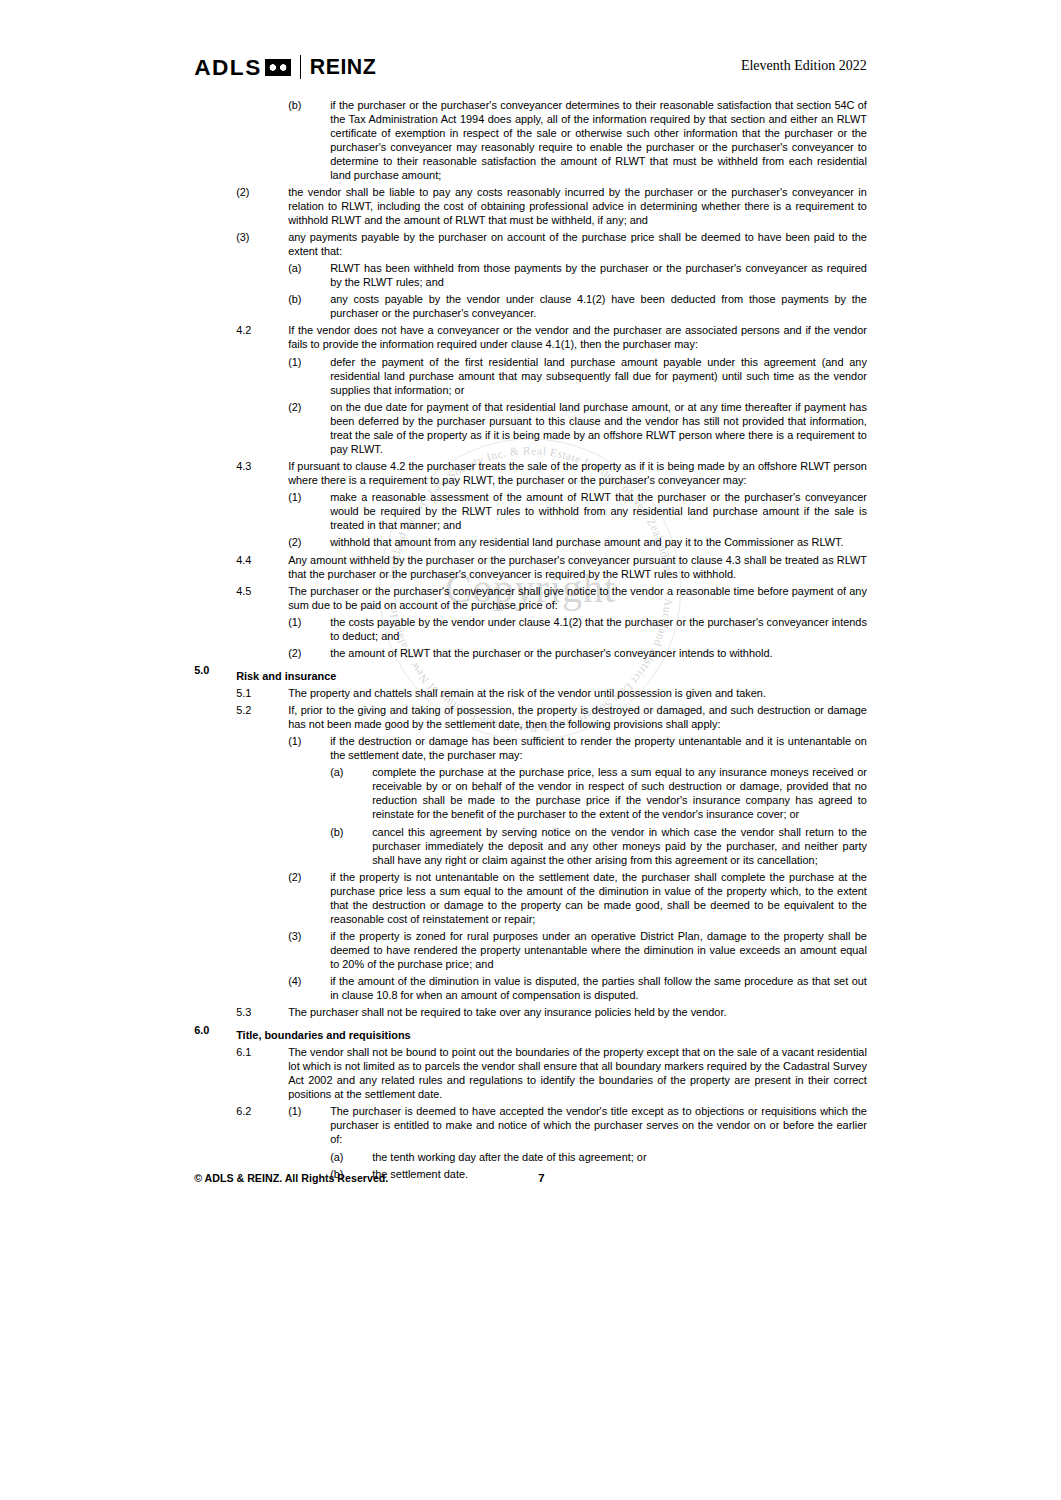ADLS
REINZ
Eleventh Edition 2022
Auckland District Law Society Inc. & Real Estate Institute of New Zealand Inc. Auckland District Law Society Inc. & Real Estate Institute of New Zealand Inc.
Copyright
| | | (b) | if the purchaser or the purchaser's conveyancer determines to their reasonable satisfaction that section 54C of the Tax Administration Act 1994 does apply, all of the information required by that section and either an RLWT certificate of exemption in respect of the sale or otherwise such other information that the purchaser or the purchaser's conveyancer may reasonably require to enable the purchaser or the purchaser's conveyancer to determine to their reasonable satisfaction the amount of RLWT that must be withheld from each residential land purchase amount; |
| | (2) | the vendor shall be liable to pay any costs reasonably incurred by the purchaser or the purchaser's conveyancer in relation to RLWT, including the cost of obtaining professional advice in determining whether there is a requirement to withhold RLWT and the amount of RLWT that must be withheld, if any; and |
| | (3) | any payments payable by the purchaser on account of the purchase price shall be deemed to have been paid to the extent that: |
| | | (a) | RLWT has been withheld from those payments by the purchaser or the purchaser's conveyancer as required by the RLWT rules; and |
| | | (b) | any costs payable by the vendor under clause 4.1(2) have been deducted from those payments by the purchaser or the purchaser's conveyancer. |
| | 4.2 | If the vendor does not have a conveyancer or the vendor and the purchaser are associated persons and if the vendor fails to provide the information required under clause 4.1(1), then the purchaser may: |
| | | (1) | defer the payment of the first residential land purchase amount payable under this agreement (and any residential land purchase amount that may subsequently fall due for payment) until such time as the vendor supplies that information; or |
| | | (2) | on the due date for payment of that residential land purchase amount, or at any time thereafter if payment has been deferred by the purchaser pursuant to this clause and the vendor has still not provided that information, treat the sale of the property as if it is being made by an offshore RLWT person where there is a requirement to pay RLWT. |
| | 4.3 | If pursuant to clause 4.2 the purchaser treats the sale of the property as if it is being made by an offshore RLWT person where there is a requirement to pay RLWT, the purchaser or the purchaser's conveyancer may: |
| | | (1) | make a reasonable assessment of the amount of RLWT that the purchaser or the purchaser's conveyancer would be required by the RLWT rules to withhold from any residential land purchase amount if the sale is treated in that manner; and |
| | | (2) | withhold that amount from any residential land purchase amount and pay it to the Commissioner as RLWT. |
| | 4.4 | Any amount withheld by the purchaser or the purchaser's conveyancer pursuant to clause 4.3 shall be treated as RLWT that the purchaser or the purchaser's conveyancer is required by the RLWT rules to withhold. |
| | 4.5 | The purchaser or the purchaser's conveyancer shall give notice to the vendor a reasonable time before payment of any sum due to be paid on account of the purchase price of: |
| | | (1) | the costs payable by the vendor under clause 4.1(2) that the purchaser or the purchaser's conveyancer intends to deduct; and |
| | | (2) | the amount of RLWT that the purchaser or the purchaser's conveyancer intends to withhold. |
| 5.0 | Risk and insurance |
| | 5.1 | The property and chattels shall remain at the risk of the vendor until possession is given and taken. |
| | 5.2 | If, prior to the giving and taking of possession, the property is destroyed or damaged, and such destruction or damage has not been made good by the settlement date, then the following provisions shall apply: |
| | | (1) | if the destruction or damage has been sufficient to render the property untenantable and it is untenantable on the settlement date, the purchaser may: |
| | | | (a) | complete the purchase at the purchase price, less a sum equal to any insurance moneys received or receivable by or on behalf of the vendor in respect of such destruction or damage, provided that no reduction shall be made to the purchase price if the vendor's insurance company has agreed to reinstate for the benefit of the purchaser to the extent of the vendor's insurance cover; or |
| | | | (b) | cancel this agreement by serving notice on the vendor in which case the vendor shall return to the purchaser immediately the deposit and any other moneys paid by the purchaser, and neither party shall have any right or claim against the other arising from this agreement or its cancellation; |
| | | (2) | if the property is not untenantable on the settlement date, the purchaser shall complete the purchase at the purchase price less a sum equal to the amount of the diminution in value of the property which, to the extent that the destruction or damage to the property can be made good, shall be deemed to be equivalent to the reasonable cost of reinstatement or repair; |
| | | (3) | if the property is zoned for rural purposes under an operative District Plan, damage to the property shall be deemed to have rendered the property untenantable where the diminution in value exceeds an amount equal to 20% of the purchase price; and |
| | | (4) | if the amount of the diminution in value is disputed, the parties shall follow the same procedure as that set out in clause 10.8 for when an amount of compensation is disputed. |
| | 5.3 | The purchaser shall not be required to take over any insurance policies held by the vendor. |
| 6.0 | Title, boundaries and requisitions |
| | 6.1 | The vendor shall not be bound to point out the boundaries of the property except that on the sale of a vacant residential lot which is not limited as to parcels the vendor shall ensure that all boundary markers required by the Cadastral Survey Act 2002 and any related rules and regulations to identify the boundaries of the property are present in their correct positions at the settlement date. |
| | 6.2 | (1) | The purchaser is deemed to have accepted the vendor's title except as to objections or requisitions which the purchaser is entitled to make and notice of which the purchaser serves on the vendor on or before the earlier of: |
| | | | (a) | the tenth working day after the date of this agreement; or |
| | | | (b) | the settlement date. |
© ADLS & REINZ. All Rights Reserved.
7